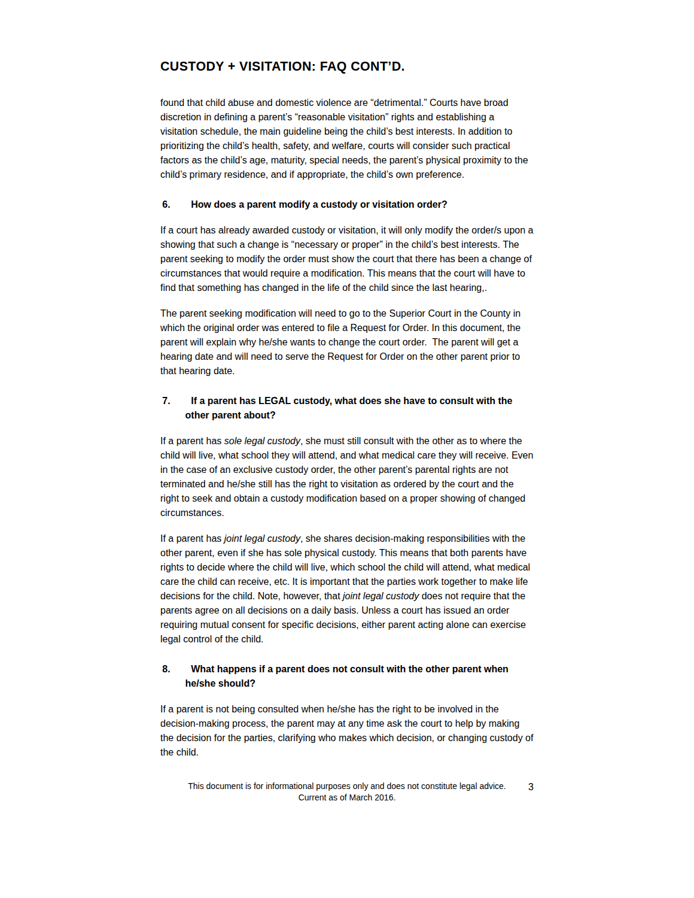CUSTODY + VISITATION: FAQ CONT’D.
found that child abuse and domestic violence are “detrimental.” Courts have broad discretion in defining a parent’s “reasonable visitation” rights and establishing a visitation schedule, the main guideline being the child’s best interests. In addition to prioritizing the child’s health, safety, and welfare, courts will consider such practical factors as the child’s age, maturity, special needs, the parent’s physical proximity to the child’s primary residence, and if appropriate, the child’s own preference.
How does a parent modify a custody or visitation order?
If a court has already awarded custody or visitation, it will only modify the order/s upon a showing that such a change is “necessary or proper” in the child’s best interests. The parent seeking to modify the order must show the court that there has been a change of circumstances that would require a modification. This means that the court will have to find that something has changed in the life of the child since the last hearing,.
The parent seeking modification will need to go to the Superior Court in the County in which the original order was entered to file a Request for Order. In this document, the parent will explain why he/she wants to change the court order. The parent will get a hearing date and will need to serve the Request for Order on the other parent prior to that hearing date.
If a parent has LEGAL custody, what does she have to consult with the other parent about?
If a parent has sole legal custody, she must still consult with the other as to where the child will live, what school they will attend, and what medical care they will receive. Even in the case of an exclusive custody order, the other parent’s parental rights are not terminated and he/she still has the right to visitation as ordered by the court and the right to seek and obtain a custody modification based on a proper showing of changed circumstances.
If a parent has joint legal custody, she shares decision-making responsibilities with the other parent, even if she has sole physical custody. This means that both parents have rights to decide where the child will live, which school the child will attend, what medical care the child can receive, etc. It is important that the parties work together to make life decisions for the child. Note, however, that joint legal custody does not require that the parents agree on all decisions on a daily basis. Unless a court has issued an order requiring mutual consent for specific decisions, either parent acting alone can exercise legal control of the child.
What happens if a parent does not consult with the other parent when he/she should?
If a parent is not being consulted when he/she has the right to be involved in the decision-making process, the parent may at any time ask the court to help by making the decision for the parties, clarifying who makes which decision, or changing custody of the child.
3 This document is for informational purposes only and does not constitute legal advice.
Current as of March 2016.